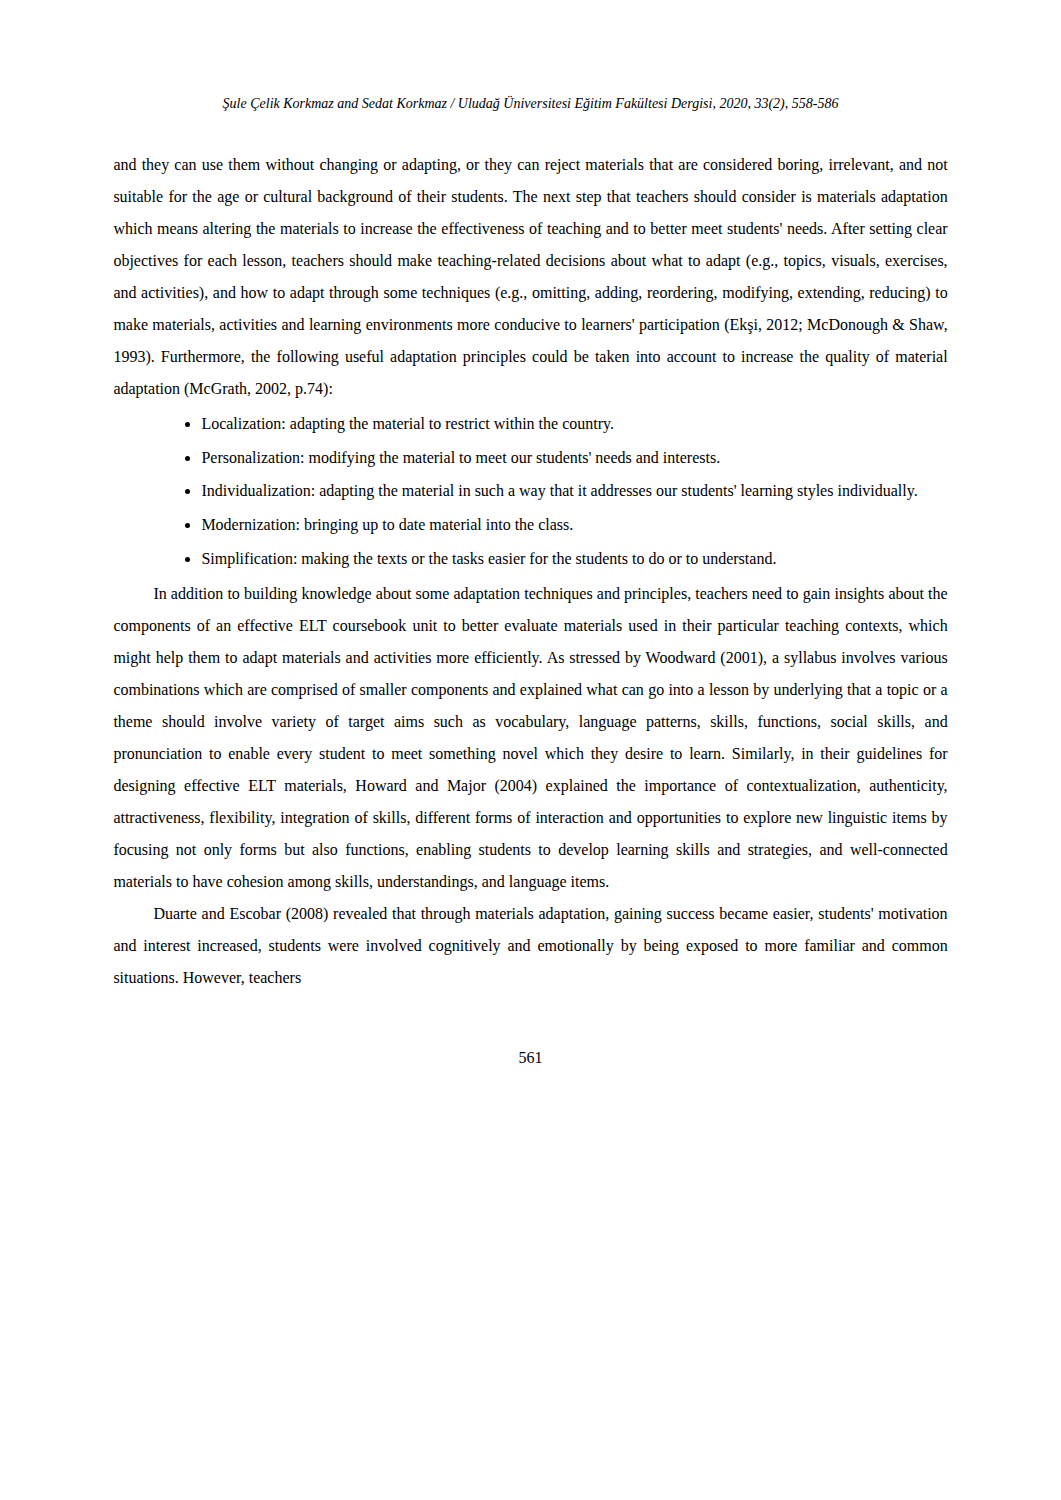Şule Çelik Korkmaz and Sedat Korkmaz / Uludağ Üniversitesi Eğitim Fakültesi Dergisi, 2020, 33(2), 558-586
and they can use them without changing or adapting, or they can reject materials that are considered boring, irrelevant, and not suitable for the age or cultural background of their students. The next step that teachers should consider is materials adaptation which means altering the materials to increase the effectiveness of teaching and to better meet students' needs. After setting clear objectives for each lesson, teachers should make teaching-related decisions about what to adapt (e.g., topics, visuals, exercises, and activities), and how to adapt through some techniques (e.g., omitting, adding, reordering, modifying, extending, reducing) to make materials, activities and learning environments more conducive to learners' participation (Ekşi, 2012; McDonough & Shaw, 1993). Furthermore, the following useful adaptation principles could be taken into account to increase the quality of material adaptation (McGrath, 2002, p.74):
Localization: adapting the material to restrict within the country.
Personalization: modifying the material to meet our students' needs and interests.
Individualization: adapting the material in such a way that it addresses our students' learning styles individually.
Modernization: bringing up to date material into the class.
Simplification: making the texts or the tasks easier for the students to do or to understand.
In addition to building knowledge about some adaptation techniques and principles, teachers need to gain insights about the components of an effective ELT coursebook unit to better evaluate materials used in their particular teaching contexts, which might help them to adapt materials and activities more efficiently. As stressed by Woodward (2001), a syllabus involves various combinations which are comprised of smaller components and explained what can go into a lesson by underlying that a topic or a theme should involve variety of target aims such as vocabulary, language patterns, skills, functions, social skills, and pronunciation to enable every student to meet something novel which they desire to learn. Similarly, in their guidelines for designing effective ELT materials, Howard and Major (2004) explained the importance of contextualization, authenticity, attractiveness, flexibility, integration of skills, different forms of interaction and opportunities to explore new linguistic items by focusing not only forms but also functions, enabling students to develop learning skills and strategies, and well-connected materials to have cohesion among skills, understandings, and language items.
Duarte and Escobar (2008) revealed that through materials adaptation, gaining success became easier, students' motivation and interest increased, students were involved cognitively and emotionally by being exposed to more familiar and common situations. However, teachers
561